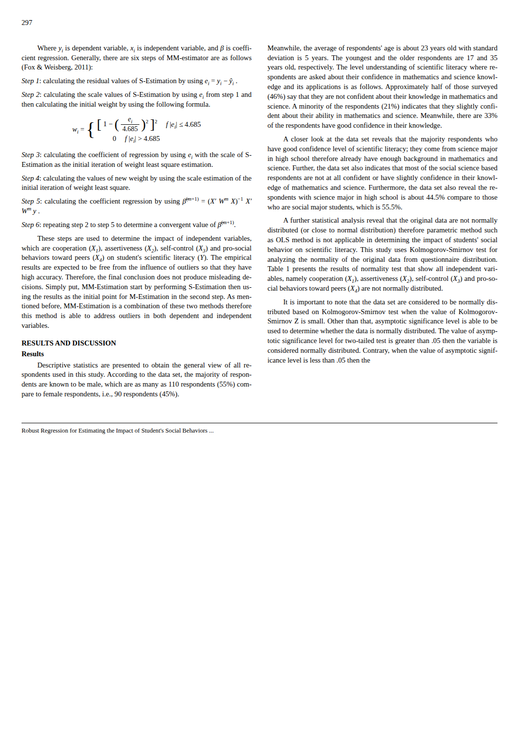297
Where yi is dependent variable, xi is independent variable, and β is coefficient regression. Generally, there are six steps of MM-estimator are as follows (Fox & Weisberg, 2011):
Step 1: calculating the residual values of S-Estimation by using ei = yi − ŷi .
Step 2: calculating the scale values of S-Estimation by using ei from step 1 and then calculating the initial weight by using the following formula.
wi = { [ 1 − ( ei 4.685 )2 ]2 f |ei| ≤ 4.685 0 f |ei| > 4.685
Step 3: calculating the coefficient of regression by using ei with the scale of S-Estimation as the initial iteration of weight least square estimation.
Step 4: calculating the values of new weight by using the scale estimation of the initial iteration of weight least square.
Step 5: calculating the coefficient regression by using β̂(m+1) = (X′ Wm X)−1 X′ Wm y .
Step 6: repeating step 2 to step 5 to determine a convergent value of β̂(m+1).
These steps are used to determine the impact of independent variables, which are cooperation (X1), assertiveness (X2), self-control (X3) and pro-social behaviors toward peers (X4) on student's scientific literacy (Y). The empirical results are expected to be free from the influence of outliers so that they have high accuracy. Therefore, the final conclusion does not produce misleading decisions. Simply put, MM-Estimation start by performing S-Estimation then using the results as the initial point for M-Estimation in the second step. As mentioned before, MM-Estimation is a combination of these two methods therefore this method is able to address outliers in both dependent and independent variables.
RESULTS AND DISCUSSION
Results
Descriptive statistics are presented to obtain the general view of all respondents used in this study. According to the data set, the majority of respondents are known to be male, which are as many as 110 respondents (55%) compare to female respondents, i.e., 90 respondents (45%).
Meanwhile, the average of respondents' age is about 23 years old with standard deviation is 5 years. The youngest and the older respondents are 17 and 35 years old, respectively. The level understanding of scientific literacy where respondents are asked about their confidence in mathematics and science knowledge and its applications is as follows. Approximately half of those surveyed (46%) say that they are not confident about their knowledge in mathematics and science. A minority of the respondents (21%) indicates that they slightly confident about their ability in mathematics and science. Meanwhile, there are 33% of the respondents have good confidence in their knowledge.
A closer look at the data set reveals that the majority respondents who have good confidence level of scientific literacy; they come from science major in high school therefore already have enough background in mathematics and science. Further, the data set also indicates that most of the social science based respondents are not at all confident or have slightly confidence in their knowledge of mathematics and science. Furthermore, the data set also reveal the respondents with science major in high school is about 44.5% compare to those who are social major students, which is 55.5%.
A further statistical analysis reveal that the original data are not normally distributed (or close to normal distribution) therefore parametric method such as OLS method is not applicable in determining the impact of students' social behavior on scientific literacy. This study uses Kolmogorov-Smirnov test for analyzing the normality of the original data from questionnaire distribution. Table 1 presents the results of normality test that show all independent variables, namely cooperation (X1), assertiveness (X2), self-control (X3) and pro-social behaviors toward peers (X4) are not normally distributed.
It is important to note that the data set are considered to be normally distributed based on Kolmogorov-Smirnov test when the value of Kolmogorov-Smirnov Z is small. Other than that, asymptotic significance level is able to be used to determine whether the data is normally distributed. The value of asymptotic significance level for two-tailed test is greater than .05 then the variable is considered normally distributed. Contrary, when the value of asymptotic significance level is less than .05 then the
Robust Regression for Estimating the Impact of Student's Social Behaviors ...